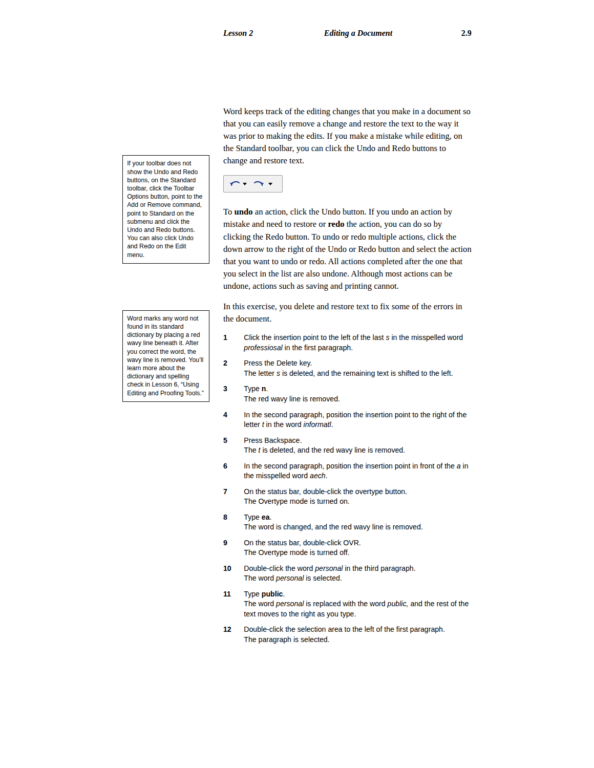Lesson 2 Editing a Document 2.9
If your toolbar does not show the Undo and Redo buttons, on the Standard toolbar, click the Toolbar Options button, point to the Add or Remove command, point to Standard on the submenu and click the Undo and Redo buttons. You can also click Undo and Redo on the Edit menu.
Word marks any word not found in its standard dictionary by placing a red wavy line beneath it. After you correct the word, the wavy line is removed. You’ll learn more about the dictionary and spelling check in Lesson 6, “Using Editing and Proofing Tools.”
Word keeps track of the editing changes that you make in a document so that you can easily remove a change and restore the text to the way it was prior to making the edits. If you make a mistake while editing, on the Standard toolbar, you can click the Undo and Redo buttons to change and restore text.
To undo an action, click the Undo button. If you undo an action by mistake and need to restore or redo the action, you can do so by clicking the Redo button. To undo or redo multiple actions, click the down arrow to the right of the Undo or Redo button and select the action that you want to undo or redo. All actions completed after the one that you select in the list are also undone. Although most actions can be undone, actions such as saving and printing cannot.
In this exercise, you delete and restore text to fix some of the errors in the document.
1 Click the insertion point to the left of the last s in the misspelled word professiosal in the first paragraph.
2 Press the Delete key. The letter s is deleted, and the remaining text is shifted to the left.
3 Type n. The red wavy line is removed.
4 In the second paragraph, position the insertion point to the right of the letter t in the word informatl.
5 Press Backspace. The t is deleted, and the red wavy line is removed.
6 In the second paragraph, position the insertion point in front of the a in the misspelled word aech.
7 On the status bar, double-click the overtype button. The Overtype mode is turned on.
8 Type ea. The word is changed, and the red wavy line is removed.
9 On the status bar, double-click OVR. The Overtype mode is turned off.
10 Double-click the word personal in the third paragraph. The word personal is selected.
11 Type public. The word personal is replaced with the word public, and the rest of the text moves to the right as you type.
12 Double-click the selection area to the left of the first paragraph. The paragraph is selected.